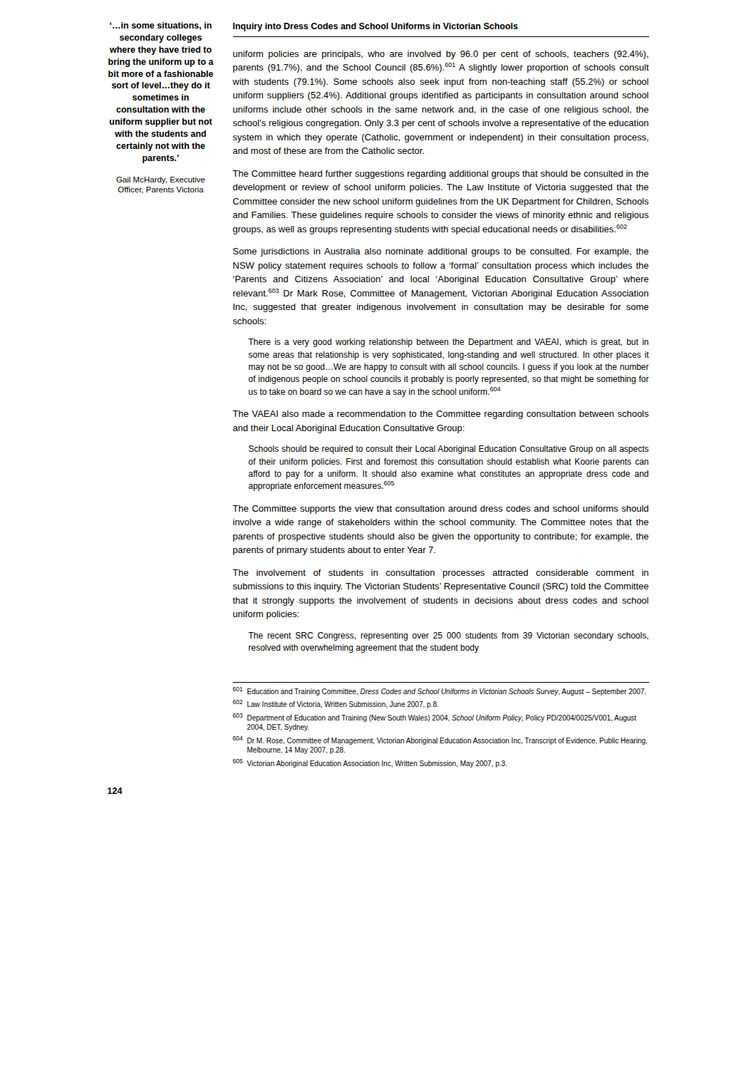‘…in some situations, in secondary colleges where they have tried to bring the uniform up to a bit more of a fashionable sort of level…they do it sometimes in consultation with the uniform supplier but not with the students and certainly not with the parents.’
Gail McHardy, Executive Officer, Parents Victoria
Inquiry into Dress Codes and School Uniforms in Victorian Schools
uniform policies are principals, who are involved by 96.0 per cent of schools, teachers (92.4%), parents (91.7%), and the School Council (85.6%).601 A slightly lower proportion of schools consult with students (79.1%). Some schools also seek input from non-teaching staff (55.2%) or school uniform suppliers (52.4%). Additional groups identified as participants in consultation around school uniforms include other schools in the same network and, in the case of one religious school, the school’s religious congregation. Only 3.3 per cent of schools involve a representative of the education system in which they operate (Catholic, government or independent) in their consultation process, and most of these are from the Catholic sector.
The Committee heard further suggestions regarding additional groups that should be consulted in the development or review of school uniform policies. The Law Institute of Victoria suggested that the Committee consider the new school uniform guidelines from the UK Department for Children, Schools and Families. These guidelines require schools to consider the views of minority ethnic and religious groups, as well as groups representing students with special educational needs or disabilities.602
Some jurisdictions in Australia also nominate additional groups to be consulted. For example, the NSW policy statement requires schools to follow a ‘formal’ consultation process which includes the ‘Parents and Citizens Association’ and local ‘Aboriginal Education Consultative Group’ where relevant.603 Dr Mark Rose, Committee of Management, Victorian Aboriginal Education Association Inc, suggested that greater indigenous involvement in consultation may be desirable for some schools:
There is a very good working relationship between the Department and VAEAI, which is great, but in some areas that relationship is very sophisticated, long-standing and well structured. In other places it may not be so good…We are happy to consult with all school councils. I guess if you look at the number of indigenous people on school councils it probably is poorly represented, so that might be something for us to take on board so we can have a say in the school uniform.604
The VAEAI also made a recommendation to the Committee regarding consultation between schools and their Local Aboriginal Education Consultative Group:
Schools should be required to consult their Local Aboriginal Education Consultative Group on all aspects of their uniform policies. First and foremost this consultation should establish what Koorie parents can afford to pay for a uniform. It should also examine what constitutes an appropriate dress code and appropriate enforcement measures.605
The Committee supports the view that consultation around dress codes and school uniforms should involve a wide range of stakeholders within the school community. The Committee notes that the parents of prospective students should also be given the opportunity to contribute; for example, the parents of primary students about to enter Year 7.
The involvement of students in consultation processes attracted considerable comment in submissions to this inquiry. The Victorian Students’ Representative Council (SRC) told the Committee that it strongly supports the involvement of students in decisions about dress codes and school uniform policies:
The recent SRC Congress, representing over 25 000 students from 39 Victorian secondary schools, resolved with overwhelming agreement that the student body
Education and Training Committee, Dress Codes and School Uniforms in Victorian Schools Survey, August – September 2007.
Law Institute of Victoria, Written Submission, June 2007, p.8.
Department of Education and Training (New South Wales) 2004, School Uniform Policy, Policy PD/2004/0025/V001, August 2004, DET, Sydney.
Dr M. Rose, Committee of Management, Victorian Aboriginal Education Association Inc, Transcript of Evidence, Public Hearing, Melbourne, 14 May 2007, p.28.
Victorian Aboriginal Education Association Inc, Written Submission, May 2007, p.3.
124